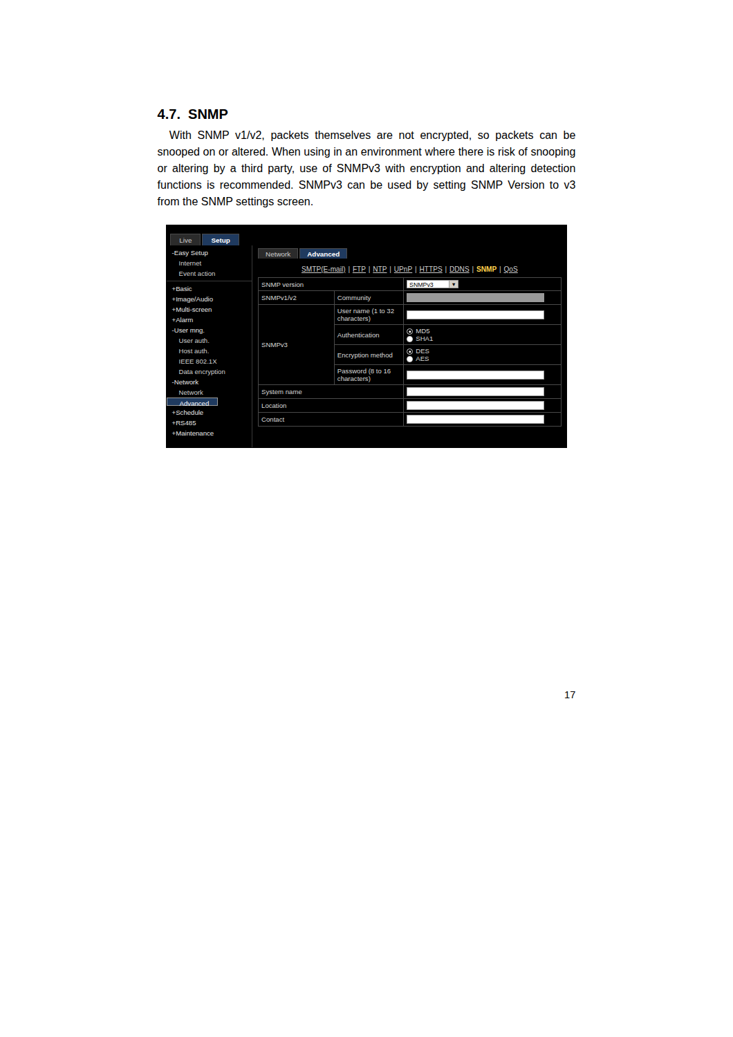4.7. SNMP
With SNMP v1/v2, packets themselves are not encrypted, so packets can be snooped on or altered. When using in an environment where there is risk of snooping or altering by a third party, use of SNMPv3 with encryption and altering detection functions is recommended. SNMPv3 can be used by setting SNMP Version to v3 from the SNMP settings screen.
Live
Setup
-Easy Setup
Internet
Event action
+Basic
+Image/Audio
+Multi-screen
+Alarm
-User mng.
User auth.
Host auth.
IEEE 802.1X
Data encryption
-Network
Network
Advanced
+Schedule
+RS485
+Maintenance
Network
Advanced
SMTP(E-mail) | FTP | NTP | UPnP | HTTPS | DDNS | SNMP | QoS
| SNMP version | SNMPv3 ▼ |
| SNMPv1/v2 | Community | |
| SNMPv3 | User name (1 to 32 characters) | |
| Authentication | MD5 SHA1 |
| Encryption method | DES AES |
| Password (8 to 16 characters) | |
| System name | |
| Location | |
| Contact | |
17